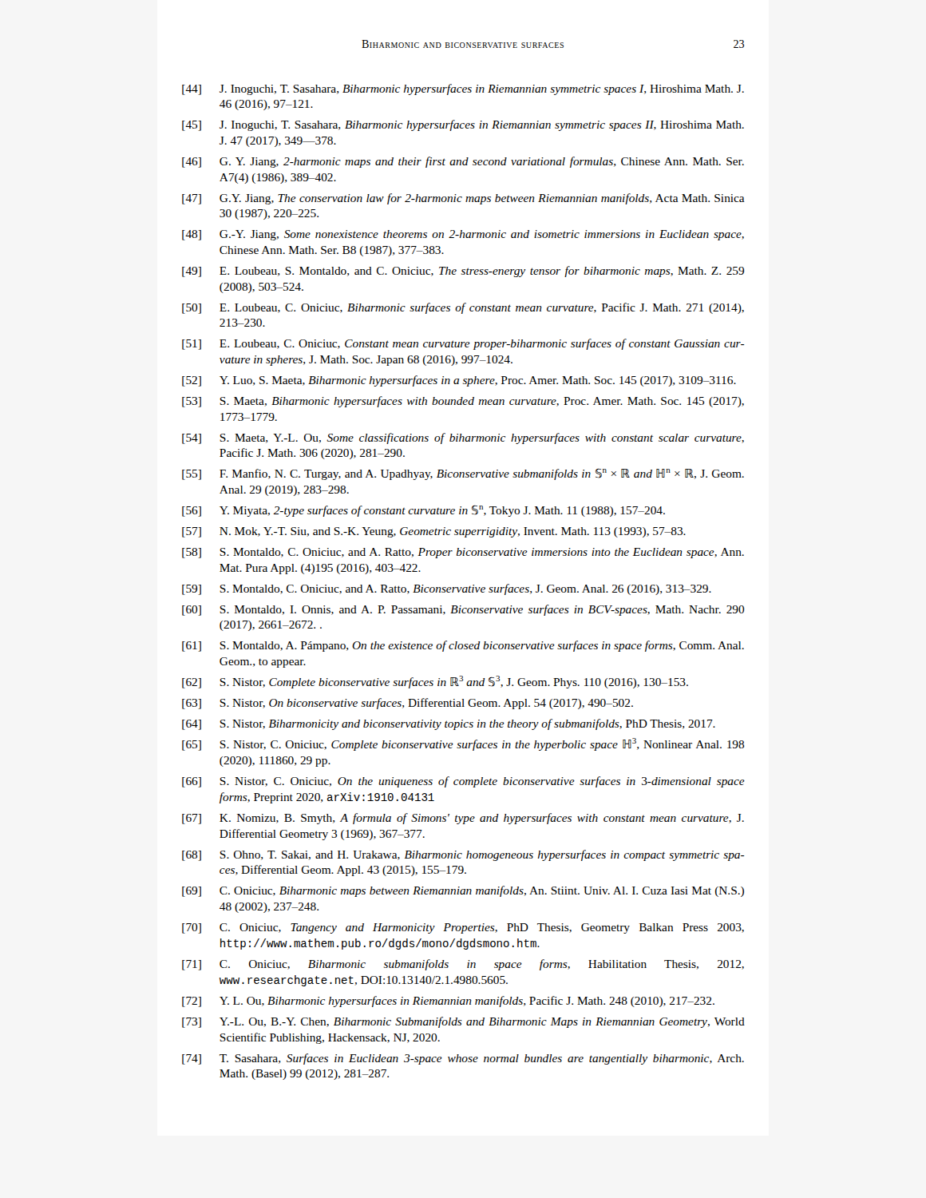Biharmonic and biconservative surfaces 23
[44] J. Inoguchi, T. Sasahara, Biharmonic hypersurfaces in Riemannian symmetric spaces I, Hiroshima Math. J. 46 (2016), 97–121.
[45] J. Inoguchi, T. Sasahara, Biharmonic hypersurfaces in Riemannian symmetric spaces II, Hiroshima Math. J. 47 (2017), 349—378.
[46] G. Y. Jiang, 2-harmonic maps and their first and second variational formulas, Chinese Ann. Math. Ser. A7(4) (1986), 389–402.
[47] G.Y. Jiang, The conservation law for 2-harmonic maps between Riemannian manifolds, Acta Math. Sinica 30 (1987), 220–225.
[48] G.-Y. Jiang, Some nonexistence theorems on 2-harmonic and isometric immersions in Euclidean space, Chinese Ann. Math. Ser. B8 (1987), 377–383.
[49] E. Loubeau, S. Montaldo, and C. Oniciuc, The stress-energy tensor for biharmonic maps, Math. Z. 259 (2008), 503–524.
[50] E. Loubeau, C. Oniciuc, Biharmonic surfaces of constant mean curvature, Pacific J. Math. 271 (2014), 213–230.
[51] E. Loubeau, C. Oniciuc, Constant mean curvature proper-biharmonic surfaces of constant Gaussian curvature in spheres, J. Math. Soc. Japan 68 (2016), 997–1024.
[52] Y. Luo, S. Maeta, Biharmonic hypersurfaces in a sphere, Proc. Amer. Math. Soc. 145 (2017), 3109–3116.
[53] S. Maeta, Biharmonic hypersurfaces with bounded mean curvature, Proc. Amer. Math. Soc. 145 (2017), 1773–1779.
[54] S. Maeta, Y.-L. Ou, Some classifications of biharmonic hypersurfaces with constant scalar curvature, Pacific J. Math. 306 (2020), 281–290.
[55] F. Manfio, N. C. Turgay, and A. Upadhyay, Biconservative submanifolds in 𝕊n × ℝ and ℍn × ℝ, J. Geom. Anal. 29 (2019), 283–298.
[56] Y. Miyata, 2-type surfaces of constant curvature in 𝕊n, Tokyo J. Math. 11 (1988), 157–204.
[57] N. Mok, Y.-T. Siu, and S.-K. Yeung, Geometric superrigidity, Invent. Math. 113 (1993), 57–83.
[58] S. Montaldo, C. Oniciuc, and A. Ratto, Proper biconservative immersions into the Euclidean space, Ann. Mat. Pura Appl. (4)195 (2016), 403–422.
[59] S. Montaldo, C. Oniciuc, and A. Ratto, Biconservative surfaces, J. Geom. Anal. 26 (2016), 313–329.
[60] S. Montaldo, I. Onnis, and A. P. Passamani, Biconservative surfaces in BCV-spaces, Math. Nachr. 290 (2017), 2661–2672. .
[61] S. Montaldo, A. Pámpano, On the existence of closed biconservative surfaces in space forms, Comm. Anal. Geom., to appear.
[62] S. Nistor, Complete biconservative surfaces in ℝ3 and 𝕊3, J. Geom. Phys. 110 (2016), 130–153.
[63] S. Nistor, On biconservative surfaces, Differential Geom. Appl. 54 (2017), 490–502.
[64] S. Nistor, Biharmonicity and biconservativity topics in the theory of submanifolds, PhD Thesis, 2017.
[65] S. Nistor, C. Oniciuc, Complete biconservative surfaces in the hyperbolic space ℍ3, Nonlinear Anal. 198 (2020), 111860, 29 pp.
[66] S. Nistor, C. Oniciuc, On the uniqueness of complete biconservative surfaces in 3-dimensional space forms, Preprint 2020, arXiv:1910.04131
[67] K. Nomizu, B. Smyth, A formula of Simons' type and hypersurfaces with constant mean curvature, J. Differential Geometry 3 (1969), 367–377.
[68] S. Ohno, T. Sakai, and H. Urakawa, Biharmonic homogeneous hypersurfaces in compact symmetric spaces, Differential Geom. Appl. 43 (2015), 155–179.
[69] C. Oniciuc, Biharmonic maps between Riemannian manifolds, An. Stiint. Univ. Al. I. Cuza Iasi Mat (N.S.) 48 (2002), 237–248.
[70] C. Oniciuc, Tangency and Harmonicity Properties, PhD Thesis, Geometry Balkan Press 2003, http://www.mathem.pub.ro/dgds/mono/dgdsmono.htm.
[71] C. Oniciuc, Biharmonic submanifolds in space forms, Habilitation Thesis, 2012, www.researchgate.net, DOI:10.13140/2.1.4980.5605.
[72] Y. L. Ou, Biharmonic hypersurfaces in Riemannian manifolds, Pacific J. Math. 248 (2010), 217–232.
[73] Y.-L. Ou, B.-Y. Chen, Biharmonic Submanifolds and Biharmonic Maps in Riemannian Geometry, World Scientific Publishing, Hackensack, NJ, 2020.
[74] T. Sasahara, Surfaces in Euclidean 3-space whose normal bundles are tangentially biharmonic, Arch. Math. (Basel) 99 (2012), 281–287.